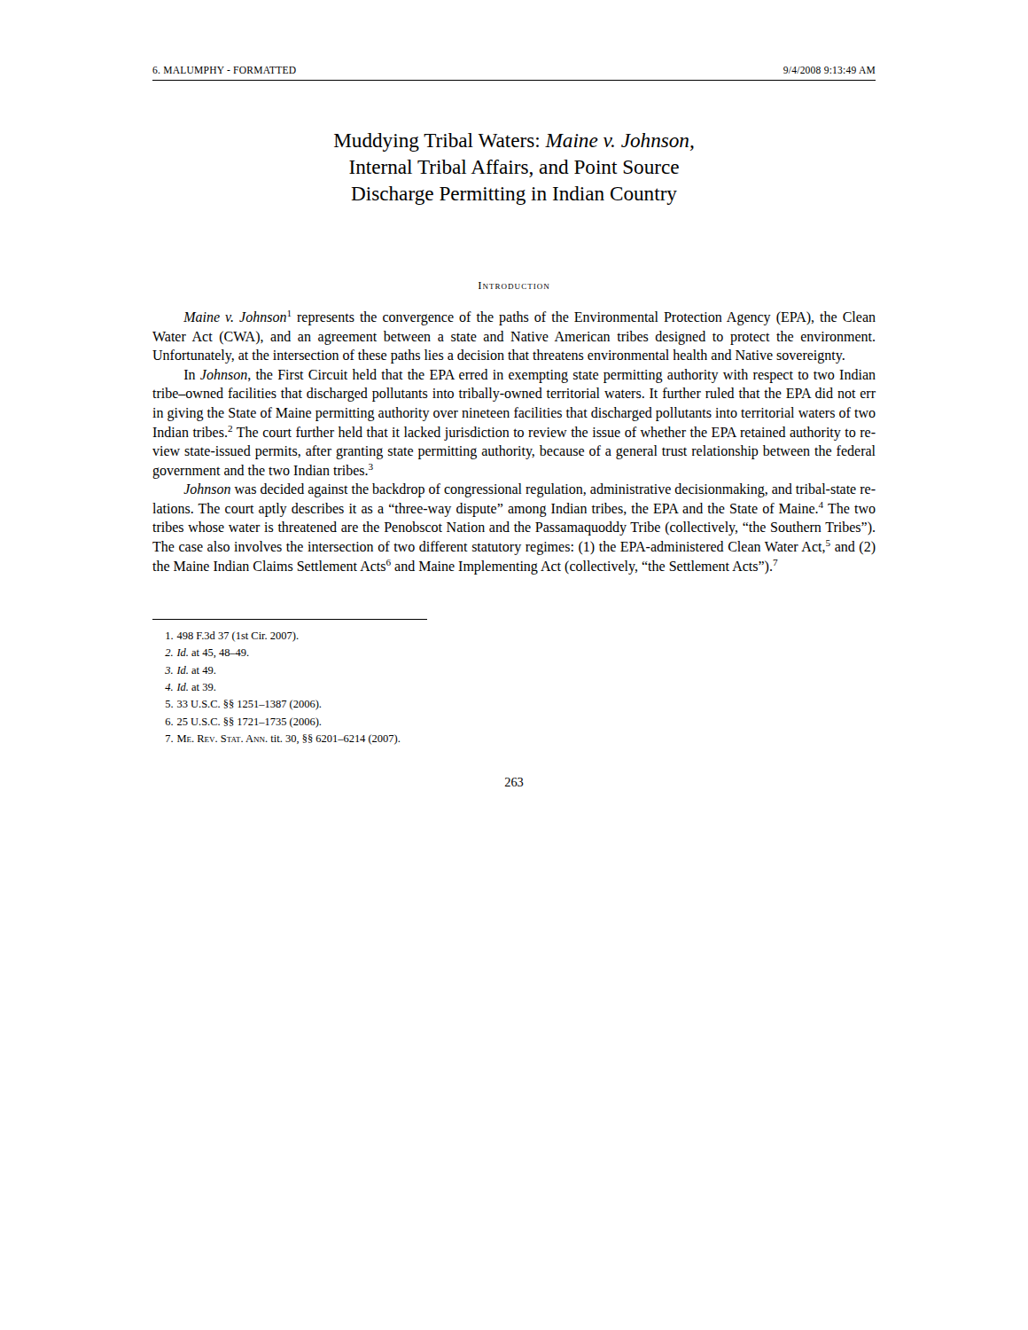6. Malumphy - formatted 9/4/2008 9:13:49 AM
Muddying Tribal Waters: Maine v. Johnson,
Internal Tribal Affairs, and Point Source
Discharge Permitting in Indian Country
Introduction
Maine v. Johnson1 represents the convergence of the paths of the Environmental Protection Agency (EPA), the Clean Water Act (CWA), and an agreement between a state and Native American tribes designed to protect the environment. Unfortunately, at the intersection of these paths lies a decision that threatens environmental health and Native sovereignty.
In Johnson, the First Circuit held that the EPA erred in exempting state permitting authority with respect to two Indian tribe–owned facilities that discharged pollutants into tribally-owned territorial waters. It further ruled that the EPA did not err in giving the State of Maine permitting authority over nineteen facilities that discharged pollutants into territorial waters of two Indian tribes.2 The court further held that it lacked jurisdiction to review the issue of whether the EPA retained authority to review state-issued permits, after granting state permitting authority, because of a general trust relationship between the federal government and the two Indian tribes.3
Johnson was decided against the backdrop of congressional regulation, administrative decisionmaking, and tribal-state relations. The court aptly describes it as a “three-way dispute” among Indian tribes, the EPA and the State of Maine.4 The two tribes whose water is threatened are the Penobscot Nation and the Passamaquoddy Tribe (collectively, “the Southern Tribes”). The case also involves the intersection of two different statutory regimes: (1) the EPA-administered Clean Water Act,5 and (2) the Maine Indian Claims Settlement Acts6 and Maine Implementing Act (collectively, “the Settlement Acts”).7
498 F.3d 37 (1st Cir. 2007).
Id. at 45, 48–49.
Id. at 49.
Id. at 39.
33 U.S.C. §§ 1251–1387 (2006).
25 U.S.C. §§ 1721–1735 (2006).
Me. Rev. Stat. Ann. tit. 30, §§ 6201–6214 (2007).
263